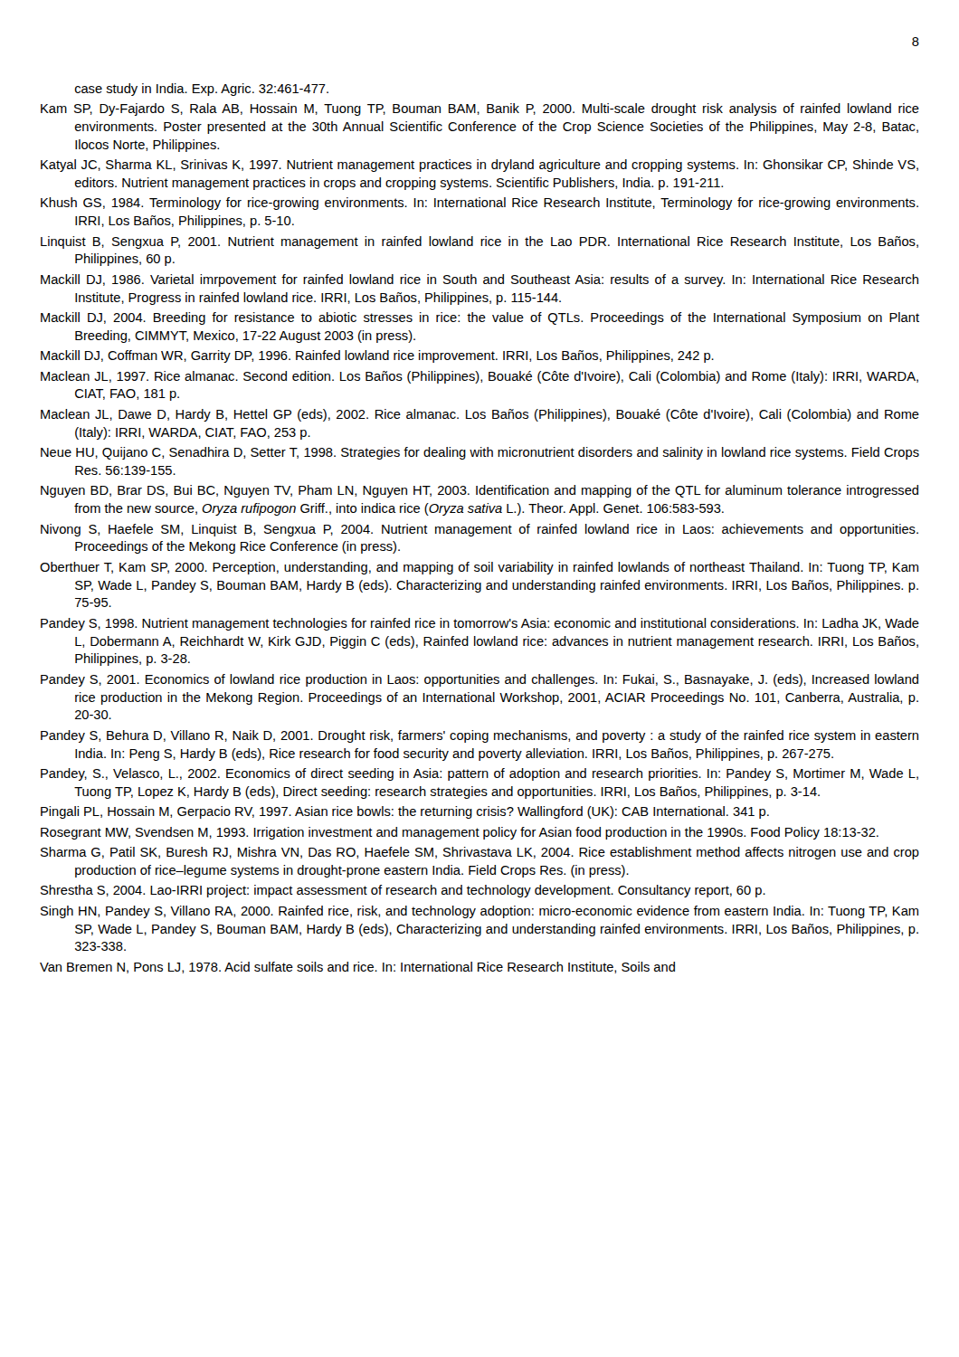8
case study in India. Exp. Agric. 32:461-477.
Kam SP, Dy-Fajardo S, Rala AB, Hossain M, Tuong TP, Bouman BAM, Banik P, 2000. Multi-scale drought risk analysis of rainfed lowland rice environments. Poster presented at the 30th Annual Scientific Conference of the Crop Science Societies of the Philippines, May 2-8, Batac, Ilocos Norte, Philippines.
Katyal JC, Sharma KL, Srinivas K, 1997. Nutrient management practices in dryland agriculture and cropping systems. In: Ghonsikar CP, Shinde VS, editors. Nutrient management practices in crops and cropping systems. Scientific Publishers, India. p. 191-211.
Khush GS, 1984. Terminology for rice-growing environments. In: International Rice Research Institute, Terminology for rice-growing environments. IRRI, Los Baños, Philippines, p. 5-10.
Linquist B, Sengxua P, 2001. Nutrient management in rainfed lowland rice in the Lao PDR. International Rice Research Institute, Los Baños, Philippines, 60 p.
Mackill DJ, 1986. Varietal imrpovement for rainfed lowland rice in South and Southeast Asia: results of a survey. In: International Rice Research Institute, Progress in rainfed lowland rice. IRRI, Los Baños, Philippines, p. 115-144.
Mackill DJ, 2004. Breeding for resistance to abiotic stresses in rice: the value of QTLs. Proceedings of the International Symposium on Plant Breeding, CIMMYT, Mexico, 17-22 August 2003 (in press).
Mackill DJ, Coffman WR, Garrity DP, 1996. Rainfed lowland rice improvement. IRRI, Los Baños, Philippines, 242 p.
Maclean JL, 1997. Rice almanac. Second edition. Los Baños (Philippines), Bouaké (Côte d'Ivoire), Cali (Colombia) and Rome (Italy): IRRI, WARDA, CIAT, FAO, 181 p.
Maclean JL, Dawe D, Hardy B, Hettel GP (eds), 2002. Rice almanac. Los Baños (Philippines), Bouaké (Côte d'Ivoire), Cali (Colombia) and Rome (Italy): IRRI, WARDA, CIAT, FAO, 253 p.
Neue HU, Quijano C, Senadhira D, Setter T, 1998. Strategies for dealing with micronutrient disorders and salinity in lowland rice systems. Field Crops Res. 56:139-155.
Nguyen BD, Brar DS, Bui BC, Nguyen TV, Pham LN, Nguyen HT, 2003. Identification and mapping of the QTL for aluminum tolerance introgressed from the new source, Oryza rufipogon Griff., into indica rice (Oryza sativa L.). Theor. Appl. Genet. 106:583-593.
Nivong S, Haefele SM, Linquist B, Sengxua P, 2004. Nutrient management of rainfed lowland rice in Laos: achievements and opportunities. Proceedings of the Mekong Rice Conference (in press).
Oberthuer T, Kam SP, 2000. Perception, understanding, and mapping of soil variability in rainfed lowlands of northeast Thailand. In: Tuong TP, Kam SP, Wade L, Pandey S, Bouman BAM, Hardy B (eds). Characterizing and understanding rainfed environments. IRRI, Los Baños, Philippines. p. 75-95.
Pandey S, 1998. Nutrient management technologies for rainfed rice in tomorrow's Asia: economic and institutional considerations. In: Ladha JK, Wade L, Dobermann A, Reichhardt W, Kirk GJD, Piggin C (eds), Rainfed lowland rice: advances in nutrient management research. IRRI, Los Baños, Philippines, p. 3-28.
Pandey S, 2001. Economics of lowland rice production in Laos: opportunities and challenges. In: Fukai, S., Basnayake, J. (eds), Increased lowland rice production in the Mekong Region. Proceedings of an International Workshop, 2001, ACIAR Proceedings No. 101, Canberra, Australia, p. 20-30.
Pandey S, Behura D, Villano R, Naik D, 2001. Drought risk, farmers' coping mechanisms, and poverty : a study of the rainfed rice system in eastern India. In: Peng S, Hardy B (eds), Rice research for food security and poverty alleviation. IRRI, Los Baños, Philippines, p. 267-275.
Pandey, S., Velasco, L., 2002. Economics of direct seeding in Asia: pattern of adoption and research priorities. In: Pandey S, Mortimer M, Wade L, Tuong TP, Lopez K, Hardy B (eds), Direct seeding: research strategies and opportunities. IRRI, Los Baños, Philippines, p. 3-14.
Pingali PL, Hossain M, Gerpacio RV, 1997. Asian rice bowls: the returning crisis? Wallingford (UK): CAB International. 341 p.
Rosegrant MW, Svendsen M, 1993. Irrigation investment and management policy for Asian food production in the 1990s. Food Policy 18:13-32.
Sharma G, Patil SK, Buresh RJ, Mishra VN, Das RO, Haefele SM, Shrivastava LK, 2004. Rice establishment method affects nitrogen use and crop production of rice–legume systems in drought-prone eastern India. Field Crops Res. (in press).
Shrestha S, 2004. Lao-IRRI project: impact assessment of research and technology development. Consultancy report, 60 p.
Singh HN, Pandey S, Villano RA, 2000. Rainfed rice, risk, and technology adoption: micro-economic evidence from eastern India. In: Tuong TP, Kam SP, Wade L, Pandey S, Bouman BAM, Hardy B (eds), Characterizing and understanding rainfed environments. IRRI, Los Baños, Philippines, p. 323-338.
Van Bremen N, Pons LJ, 1978. Acid sulfate soils and rice. In: International Rice Research Institute, Soils and